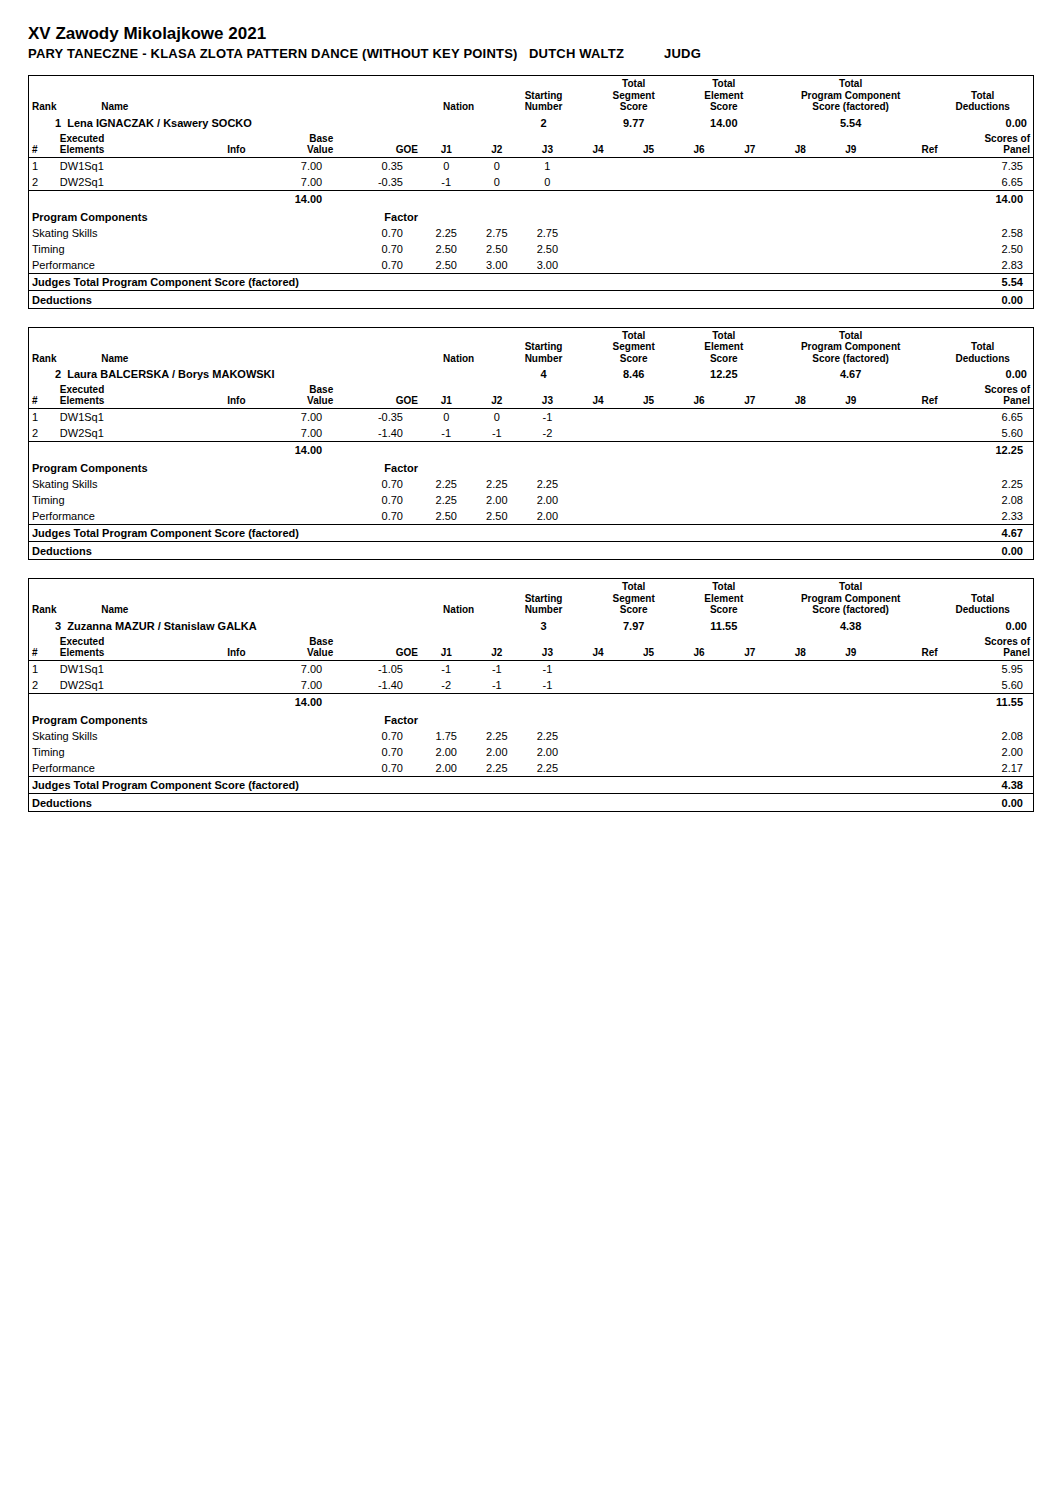XV Zawody Mikolajkowe 2021
PARY TANECZNE - KLASA ZLOTA PATTERN DANCE (WITHOUT KEY POINTS) DUTCH WALTZJUDG
| Rank | Name | Nation | Starting Number | Total Segment Score | Total Element Score | Total Program Component Score (factored) | Total Deductions |
| --- | --- | --- | --- | --- | --- | --- | --- |
| 1 Lena IGNACZAK / Ksawery SOCKO | | 2 | 9.77 | 14.00 | 5.54 | 0.00 |
| # | Executed Elements | Info | Base Value | GOE | J1 | J2 | J3 | J4 | J5 | J6 | J7 | J8 | J9 | Ref | Scores of Panel |
| --- | --- | --- | --- | --- | --- | --- | --- | --- | --- | --- | --- | --- | --- | --- | --- |
| 1 | DW1Sq1 | | 7.00 | 0.35 | 0 | 0 | 1 | | | | | | | | 7.35 |
| 2 | DW2Sq1 | | 7.00 | -0.35 | -1 | 0 | 0 | | | | | | | | 6.65 |
| | | | 14.00 | | | | 14.00 |
| Program Components | Factor | | | |
| Skating Skills | 0.70 | 2.25 | 2.75 | 2.75 | | | | | | | | 2.58 |
| Timing | 0.70 | 2.50 | 2.50 | 2.50 | | | | | | | | 2.50 |
| Performance | 0.70 | 2.50 | 3.00 | 3.00 | | | | | | | | 2.83 |
| Judges Total Program Component Score (factored) | | 5.54 |
| Deductions | | 0.00 |
| Rank | Name | Nation | Starting Number | Total Segment Score | Total Element Score | Total Program Component Score (factored) | Total Deductions |
| --- | --- | --- | --- | --- | --- | --- | --- |
| 2 Laura BALCERSKA / Borys MAKOWSKI | | 4 | 8.46 | 12.25 | 4.67 | 0.00 |
| # | Executed Elements | Info | Base Value | GOE | J1 | J2 | J3 | J4 | J5 | J6 | J7 | J8 | J9 | Ref | Scores of Panel |
| --- | --- | --- | --- | --- | --- | --- | --- | --- | --- | --- | --- | --- | --- | --- | --- |
| 1 | DW1Sq1 | | 7.00 | -0.35 | 0 | 0 | -1 | | | | | | | | 6.65 |
| 2 | DW2Sq1 | | 7.00 | -1.40 | -1 | -1 | -2 | | | | | | | | 5.60 |
| | | | 14.00 | | | | 12.25 |
| Program Components | Factor | | | |
| Skating Skills | 0.70 | 2.25 | 2.25 | 2.25 | | | | | | | | 2.25 |
| Timing | 0.70 | 2.25 | 2.00 | 2.00 | | | | | | | | 2.08 |
| Performance | 0.70 | 2.50 | 2.50 | 2.00 | | | | | | | | 2.33 |
| Judges Total Program Component Score (factored) | | 4.67 |
| Deductions | | 0.00 |
| Rank | Name | Nation | Starting Number | Total Segment Score | Total Element Score | Total Program Component Score (factored) | Total Deductions |
| --- | --- | --- | --- | --- | --- | --- | --- |
| 3 Zuzanna MAZUR / Stanislaw GALKA | | 3 | 7.97 | 11.55 | 4.38 | 0.00 |
| # | Executed Elements | Info | Base Value | GOE | J1 | J2 | J3 | J4 | J5 | J6 | J7 | J8 | J9 | Ref | Scores of Panel |
| --- | --- | --- | --- | --- | --- | --- | --- | --- | --- | --- | --- | --- | --- | --- | --- |
| 1 | DW1Sq1 | | 7.00 | -1.05 | -1 | -1 | -1 | | | | | | | | 5.95 |
| 2 | DW2Sq1 | | 7.00 | -1.40 | -2 | -1 | -1 | | | | | | | | 5.60 |
| | | | 14.00 | | | | 11.55 |
| Program Components | Factor | | | |
| Skating Skills | 0.70 | 1.75 | 2.25 | 2.25 | | | | | | | | 2.08 |
| Timing | 0.70 | 2.00 | 2.00 | 2.00 | | | | | | | | 2.00 |
| Performance | 0.70 | 2.00 | 2.25 | 2.25 | | | | | | | | 2.17 |
| Judges Total Program Component Score (factored) | | 4.38 |
| Deductions | | 0.00 |